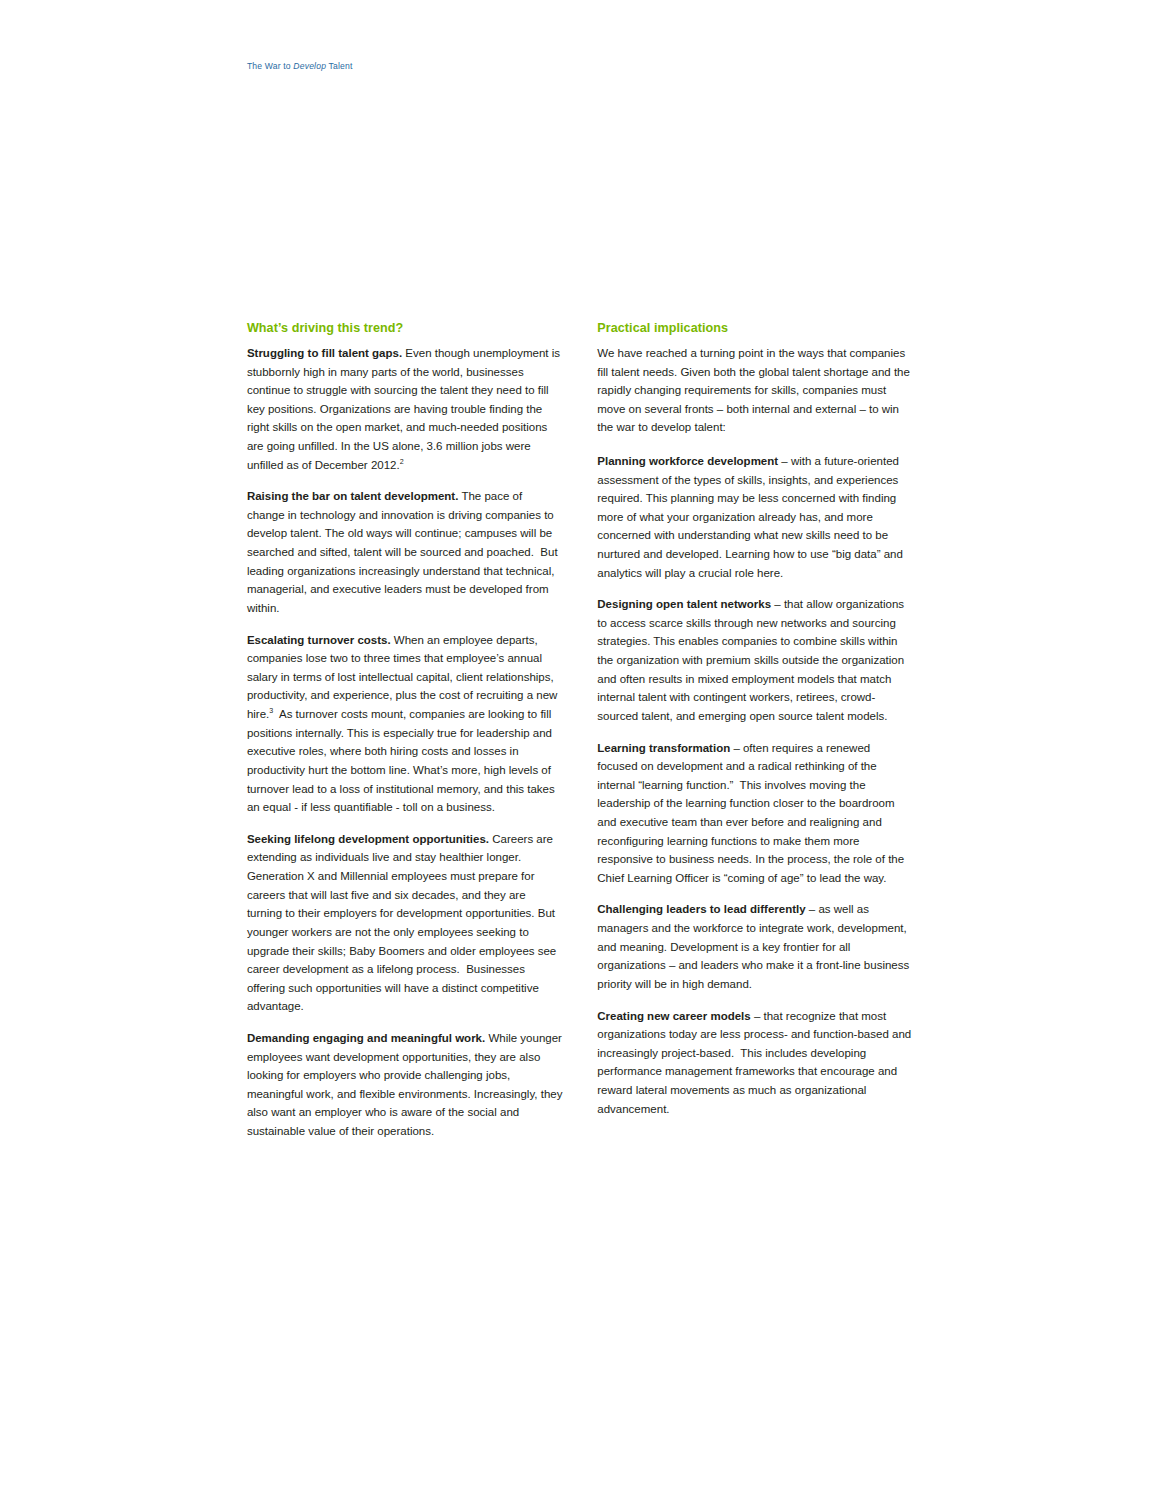The War to Develop Talent
What’s driving this trend?
Struggling to fill talent gaps. Even though unemployment is stubbornly high in many parts of the world, businesses continue to struggle with sourcing the talent they need to fill key positions. Organizations are having trouble finding the right skills on the open market, and much-needed positions are going unfilled. In the US alone, 3.6 million jobs were unfilled as of December 2012.2
Raising the bar on talent development. The pace of change in technology and innovation is driving companies to develop talent. The old ways will continue; campuses will be searched and sifted, talent will be sourced and poached. But leading organizations increasingly understand that technical, managerial, and executive leaders must be developed from within.
Escalating turnover costs. When an employee departs, companies lose two to three times that employee’s annual salary in terms of lost intellectual capital, client relationships, productivity, and experience, plus the cost of recruiting a new hire.3 As turnover costs mount, companies are looking to fill positions internally. This is especially true for leadership and executive roles, where both hiring costs and losses in productivity hurt the bottom line. What’s more, high levels of turnover lead to a loss of institutional memory, and this takes an equal - if less quantifiable - toll on a business.
Seeking lifelong development opportunities. Careers are extending as individuals live and stay healthier longer. Generation X and Millennial employees must prepare for careers that will last five and six decades, and they are turning to their employers for development opportunities. But younger workers are not the only employees seeking to upgrade their skills; Baby Boomers and older employees see career development as a lifelong process. Businesses offering such opportunities will have a distinct competitive advantage.
Demanding engaging and meaningful work. While younger employees want development opportunities, they are also looking for employers who provide challenging jobs, meaningful work, and flexible environments. Increasingly, they also want an employer who is aware of the social and sustainable value of their operations.
Practical implications
We have reached a turning point in the ways that companies fill talent needs. Given both the global talent shortage and the rapidly changing requirements for skills, companies must move on several fronts – both internal and external – to win the war to develop talent:
Planning workforce development – with a future-oriented assessment of the types of skills, insights, and experiences required. This planning may be less concerned with finding more of what your organization already has, and more concerned with understanding what new skills need to be nurtured and developed. Learning how to use “big data” and analytics will play a crucial role here.
Designing open talent networks – that allow organizations to access scarce skills through new networks and sourcing strategies. This enables companies to combine skills within the organization with premium skills outside the organization and often results in mixed employment models that match internal talent with contingent workers, retirees, crowd-sourced talent, and emerging open source talent models.
Learning transformation – often requires a renewed focused on development and a radical rethinking of the internal “learning function.” This involves moving the leadership of the learning function closer to the boardroom and executive team than ever before and realigning and reconfiguring learning functions to make them more responsive to business needs. In the process, the role of the Chief Learning Officer is “coming of age” to lead the way.
Challenging leaders to lead differently – as well as managers and the workforce to integrate work, development, and meaning. Development is a key frontier for all organizations – and leaders who make it a front-line business priority will be in high demand.
Creating new career models – that recognize that most organizations today are less process- and function-based and increasingly project-based. This includes developing performance management frameworks that encourage and reward lateral movements as much as organizational advancement.